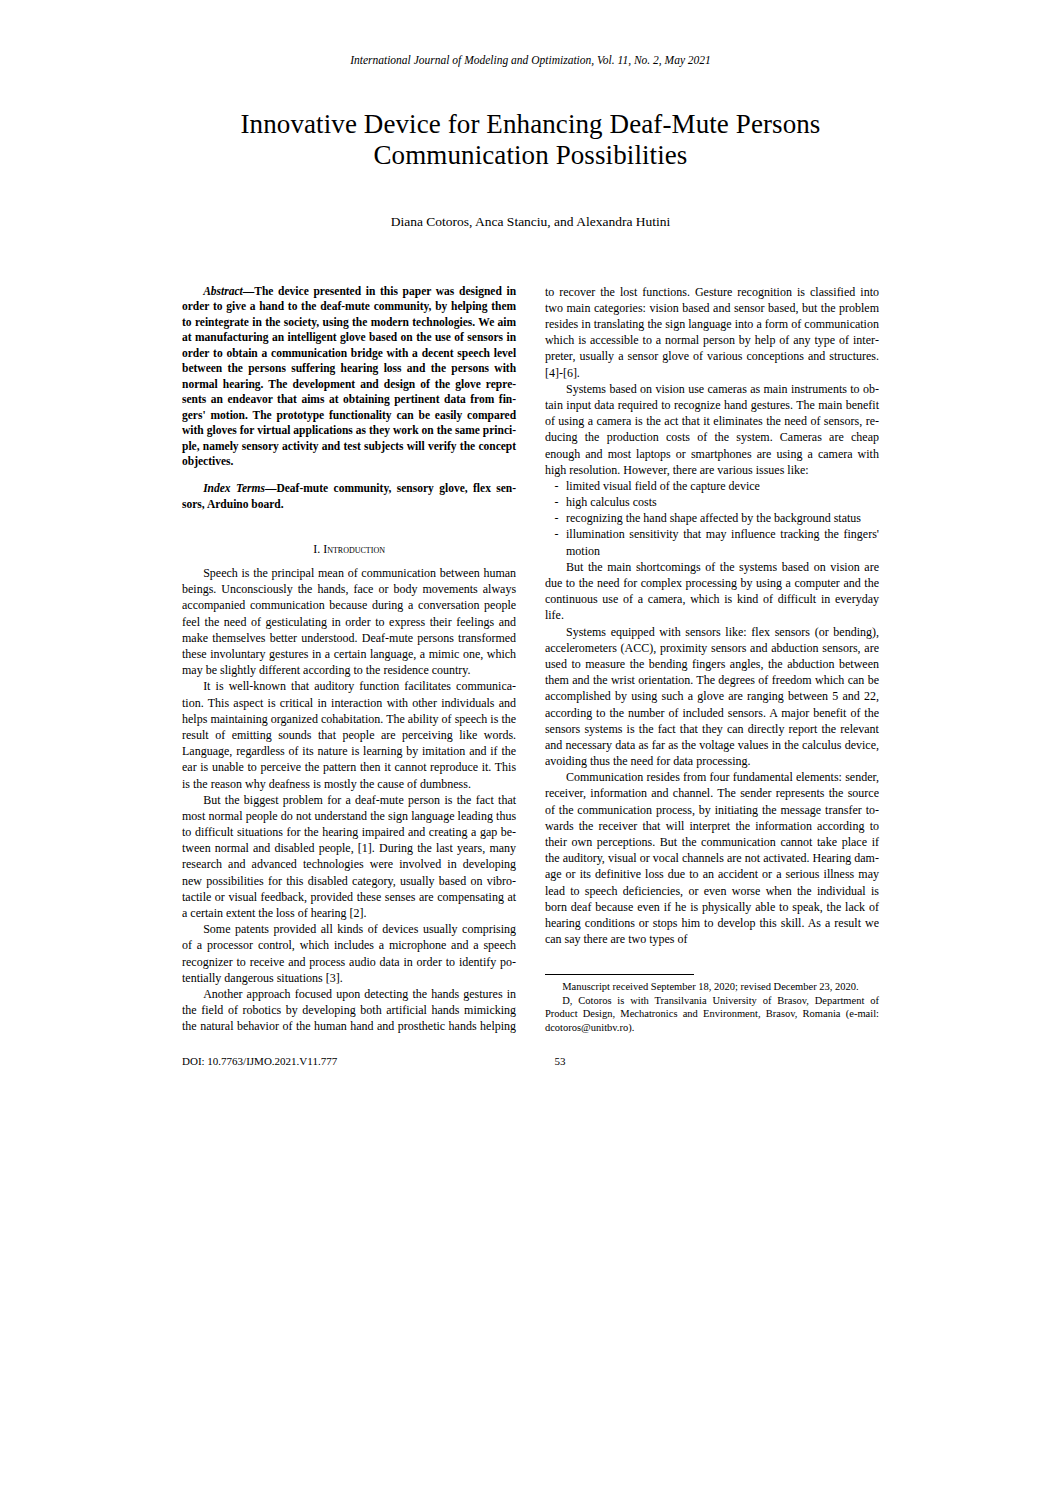International Journal of Modeling and Optimization, Vol. 11, No. 2, May 2021
Innovative Device for Enhancing Deaf-Mute Persons
Communication Possibilities
Diana Cotoros, Anca Stanciu, and Alexandra Hutini
Abstract—The device presented in this paper was designed in order to give a hand to the deaf-mute community, by helping them to reintegrate in the society, using the modern technologies. We aim at manufacturing an intelligent glove based on the use of sensors in order to obtain a communication bridge with a decent speech level between the persons suffering hearing loss and the persons with normal hearing. The development and design of the glove represents an endeavor that aims at obtaining pertinent data from fingers' motion. The prototype functionality can be easily compared with gloves for virtual applications as they work on the same principle, namely sensory activity and test subjects will verify the concept objectives.
Index Terms—Deaf-mute community, sensory glove, flex sensors, Arduino board.
I. Introduction
Speech is the principal mean of communication between human beings. Unconsciously the hands, face or body movements always accompanied communication because during a conversation people feel the need of gesticulating in order to express their feelings and make themselves better understood. Deaf-mute persons transformed these involuntary gestures in a certain language, a mimic one, which may be slightly different according to the residence country.
It is well-known that auditory function facilitates communication. This aspect is critical in interaction with other individuals and helps maintaining organized cohabitation. The ability of speech is the result of emitting sounds that people are perceiving like words. Language, regardless of its nature is learning by imitation and if the ear is unable to perceive the pattern then it cannot reproduce it. This is the reason why deafness is mostly the cause of dumbness.
But the biggest problem for a deaf-mute person is the fact that most normal people do not understand the sign language leading thus to difficult situations for the hearing impaired and creating a gap between normal and disabled people, [1]. During the last years, many research and advanced technologies were involved in developing new possibilities for this disabled category, usually based on vibro-tactile or visual feedback, provided these senses are compensating at a certain extent the loss of hearing [2].
Some patents provided all kinds of devices usually comprising of a processor control, which includes a microphone and a speech recognizer to receive and process audio data in order to identify potentially dangerous situations [3].
Another approach focused upon detecting the hands gestures in the field of robotics by developing both artificial hands mimicking the natural behavior of the human hand and prosthetic hands helping to recover the lost functions. Gesture recognition is classified into two main categories: vision based and sensor based, but the problem resides in translating the sign language into a form of communication which is accessible to a normal person by help of any type of interpreter, usually a sensor glove of various conceptions and structures.[4]-[6].
Systems based on vision use cameras as main instruments to obtain input data required to recognize hand gestures. The main benefit of using a camera is the act that it eliminates the need of sensors, reducing the production costs of the system. Cameras are cheap enough and most laptops or smartphones are using a camera with high resolution. However, there are various issues like:
limited visual field of the capture device
high calculus costs
recognizing the hand shape affected by the background status
illumination sensitivity that may influence tracking the fingers' motion
But the main shortcomings of the systems based on vision are due to the need for complex processing by using a computer and the continuous use of a camera, which is kind of difficult in everyday life.
Systems equipped with sensors like: flex sensors (or bending), accelerometers (ACC), proximity sensors and abduction sensors, are used to measure the bending fingers angles, the abduction between them and the wrist orientation. The degrees of freedom which can be accomplished by using such a glove are ranging between 5 and 22, according to the number of included sensors. A major benefit of the sensors systems is the fact that they can directly report the relevant and necessary data as far as the voltage values in the calculus device, avoiding thus the need for data processing.
Communication resides from four fundamental elements: sender, receiver, information and channel. The sender represents the source of the communication process, by initiating the message transfer towards the receiver that will interpret the information according to their own perceptions. But the communication cannot take place if the auditory, visual or vocal channels are not activated. Hearing damage or its definitive loss due to an accident or a serious illness may lead to speech deficiencies, or even worse when the individual is born deaf because even if he is physically able to speak, the lack of hearing conditions or stops him to develop this skill. As a result we can say there are two types of
Manuscript received September 18, 2020; revised December 23, 2020.
D, Cotoros is with Transilvania University of Brasov, Department of Product Design, Mechatronics and Environment, Brasov, Romania (e-mail: dcotoros@unitbv.ro).
DOI: 10.7763/IJMO.2021.V11.777
53